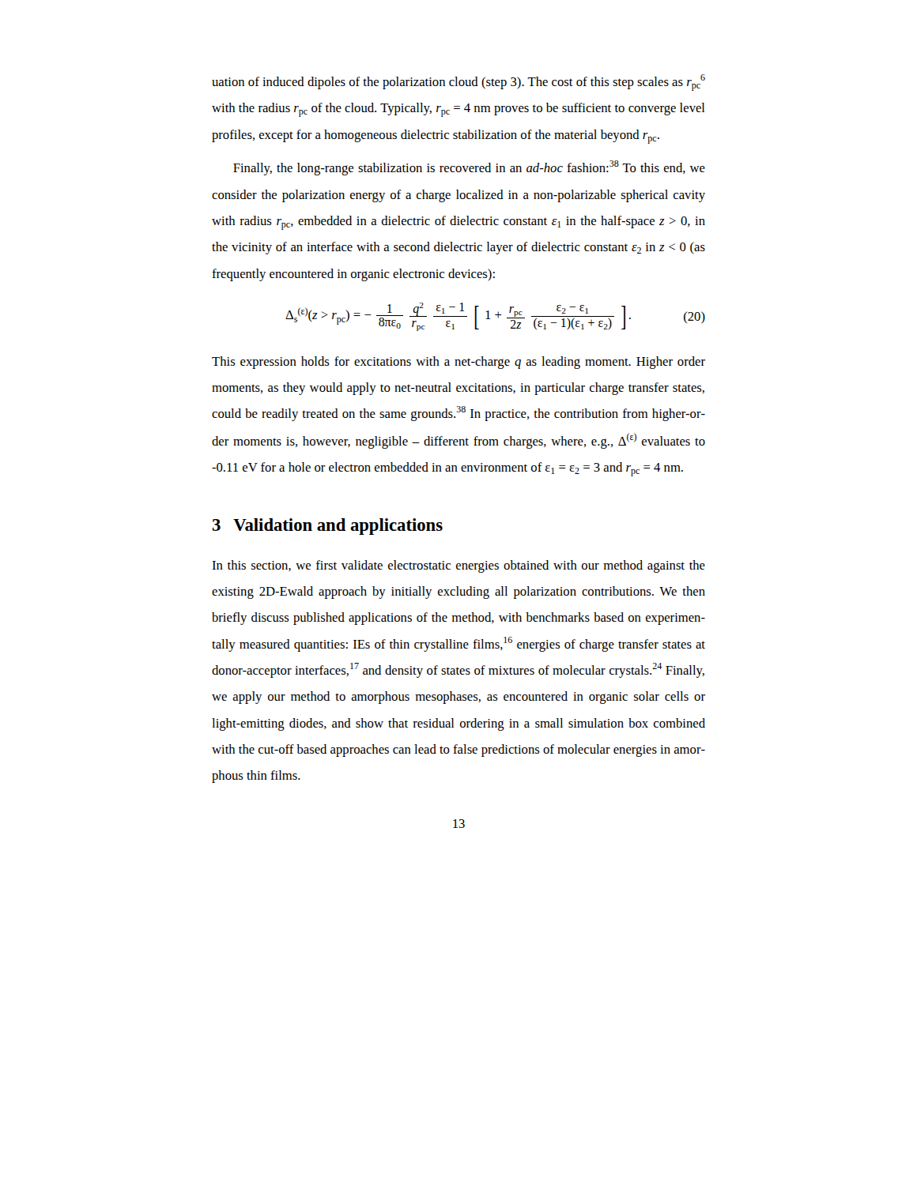uation of induced dipoles of the polarization cloud (step 3). The cost of this step scales as rpc 6 with the radius rpc of the cloud. Typically, rpc = 4 nm proves to be sufficient to converge level profiles, except for a homogeneous dielectric stabilization of the material beyond rpc.
Finally, the long-range stabilization is recovered in an ad-hoc fashion:38 To this end, we consider the polarization energy of a charge localized in a non-polarizable spherical cavity with radius rpc, embedded in a dielectric of dielectric constant ε 1 in the half-space z > 0, in the vicinity of an interface with a second dielectric layer of dielectric constant ε 2 in z < 0 (as frequently encountered in organic electronic devices):
Δs(ε)(z > rpc) = − 18πε0 q 2 rpc ε1 − 1 ε1 [ 1 + rpc 2z ε2 − ε1(ε1 − 1)(ε1 + ε2) ]. (20)
This expression holds for excitations with a net-charge q as leading moment. Higher order moments, as they would apply to net-neutral excitations, in particular charge transfer states, could be readily treated on the same grounds.38 In practice, the contribution from higher-order moments is, however, negligible – different from charges, where, e.g., Δ(ε) evaluates to -0.11 eV for a hole or electron embedded in an environment of ε1 = ε2 = 3 and rpc = 4 nm.
3 Validation and applications
In this section, we first validate electrostatic energies obtained with our method against the existing 2D-Ewald approach by initially excluding all polarization contributions. We then briefly discuss published applications of the method, with benchmarks based on experimentally measured quantities: IEs of thin crystalline films,16 energies of charge transfer states at donor-acceptor interfaces,17 and density of states of mixtures of molecular crystals.24 Finally, we apply our method to amorphous mesophases, as encountered in organic solar cells or light-emitting diodes, and show that residual ordering in a small simulation box combined with the cut-off based approaches can lead to false predictions of molecular energies in amorphous thin films.
13